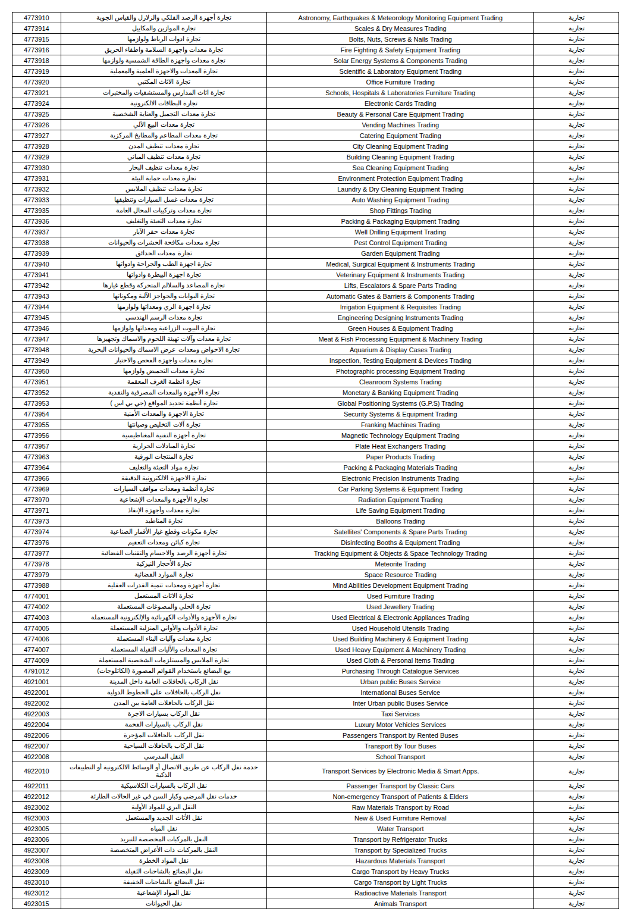| 4773910 | تجارة أجهزة الرصد الفلكي والزلازل والقياس الجوية | Astronomy, Earthquakes & Meteorology Monitoring Equipment Trading | تجارية |
| 4773914 | تجارة الموازين والمكاييل | Scales & Dry Measures Trading | تجارية |
| 4773915 | تجارة ادوات الرباط ولوازمها | Bolts, Nuts, Screws & Nails Trading | تجارية |
| 4773916 | تجارة معدات واجهزة السلامة واطفاء الحريق | Fire Fighting & Safety Equipment Trading | تجارية |
| 4773918 | تجارة معدات واجهزة الطاقة الشمسية ولوازمها | Solar Energy Systems & Components Trading | تجارية |
| 4773919 | تجارة المعدات والاجهزة العلمية والمعملية | Scientific & Laboratory Equipment Trading | تجارية |
| 4773920 | تجارة الاثاث المكتبي | Office Furniture Trading | تجارية |
| 4773921 | تجارة اثاث المدارس والمستشفيات والمختبرات | Schools, Hospitals & Laboratories Furniture Trading | تجارية |
| 4773924 | تجارة البطاقات الالكترونية | Electronic Cards Trading | تجارية |
| 4773925 | تجارة معدات التجميل والعناية الشخصية | Beauty & Personal Care Equipment Trading | تجارية |
| 4773926 | تجارة معدات البيع الآلي | Vending Machines Trading | تجارية |
| 4773927 | تجارة معدات المطاعم والمطابخ المركزية | Catering Equipment Trading | تجارية |
| 4773928 | تجارة معدات تنظيف المدن | City Cleaning Equipment Trading | تجارية |
| 4773929 | تجارة معدات تنظيف المباني | Building Cleaning Equipment Trading | تجارية |
| 4773930 | تجارة معدات تنظيف البحار | Sea Cleaning Equipment Trading | تجارية |
| 4773931 | تجارة معدات حماية البيئة | Environment Protection Equipment Trading | تجارية |
| 4773932 | تجارة معدات تنظيف الملابس | Laundry & Dry Cleaning Equipment Trading | تجارية |
| 4773933 | تجارة معدات غسل السيارات وتنظيفها | Auto Washing Equipment Trading | تجارية |
| 4773935 | تجارة معدات وتركيبات المحال العامة | Shop Fittings Trading | تجارية |
| 4773936 | تجارة معدات التعبئة والتغليف | Packing & Packaging Equipment Trading | تجارية |
| 4773937 | تجارة معدات حفر الآبار | Well Drilling Equipment Trading | تجارية |
| 4773938 | تجارة معدات مكافحة الحشرات والحيوانات | Pest Control Equipment Trading | تجارية |
| 4773939 | تجارة معدات الحدائق | Garden Equipment Trading | تجارية |
| 4773940 | تجارة اجهزة الطب والجراحة وادواتها | Medical, Surgical Equipment & Instruments Trading | تجارية |
| 4773941 | تجارة اجهزة البيطرة وادواتها | Veterinary Equipment & Instruments Trading | تجارية |
| 4773942 | تجارة المصاعد والسلالم المتحركة وقطع غيارها | Lifts, Escalators & Spare Parts Trading | تجارية |
| 4773943 | تجارة البوابات والحواجز الآلية ومكوناتها | Automatic Gates & Barriers & Components Trading | تجارية |
| 4773944 | تجارة اجهزة الري ومعداتها ولوازمها | Irrigation Equipment & Requisites Trading | تجارية |
| 4773945 | تجارة معدات الرسم الهندسي | Engineering Designing Instruments Trading | تجارية |
| 4773946 | تجارة البيوت الزراعية ومعداتها ولوازمها | Green Houses & Equipment Trading | تجارية |
| 4773947 | تجارة معدات وآلات تهيئة اللحوم والاسماك وتجهيزها | Meat & Fish Processing Equipment & Machinery Trading | تجارية |
| 4773948 | تجارة الاحواض ومعدات عرض الاسماك والحيوانات البحرية | Aquarium & Display Cases Trading | تجارية |
| 4773949 | تجارة معدات واجهزة الفحص والاختبار | Inspection, Testing Equipment & Devices Trading | تجارية |
| 4773950 | تجارة معدات التحميض ولوازمها | Photographic processing Equipment Trading | تجارية |
| 4773951 | تجارة انظمة الغرف المعقمة | Cleanroom Systems Trading | تجارية |
| 4773952 | تجارة الأجهزة والمعدات المصرفية والنقدية | Monetary & Banking Equipment Trading | تجارية |
| 4773953 | تجارة أنظمة تحديد المواقع (جي بي اس ) | Global Positioning Systems (G.P.S) Trading | تجارية |
| 4773954 | تجارة الاجهزة والمعدات الأمنية | Security Systems & Equipment Trading | تجارية |
| 4773955 | تجارة آلات التخليص وصيانتها | Franking Machines Trading | تجارية |
| 4773956 | تجارة أجهزة التقنية المغناطيسية | Magnetic Technology Equipment Trading | تجارية |
| 4773957 | تجارة المبادلات الحرارية | Plate Heat Exchangers Trading | تجارية |
| 4773963 | تجارة المنتجات الورقية | Paper Products Trading | تجارية |
| 4773964 | تجارة مواد التعبئة والتغليف | Packing & Packaging Materials Trading | تجارية |
| 4773966 | تجارة الاجهزة الالكترونية الدقيقة | Electronic Precision Instruments Trading | تجارية |
| 4773969 | تجارة أنظمة ومعدات مواقف السيارات | Car Parking Systems & Equipment Trading | تجارية |
| 4773970 | تجارة الأجهزة والمعدات الإشعاعية | Radiation Equipment Trading | تجارية |
| 4773971 | تجارة معدات وأجهزة الإنقاذ | Life Saving Equipment Trading | تجارية |
| 4773973 | تجارة المناطيد | Balloons Trading | تجارية |
| 4773974 | تجارة مكونات وقطع غيار الأقمار الصناعية | Satellites' Components & Spare Parts Trading | تجارية |
| 4773976 | تجارة كبائن ومعدات التعقيم | Disinfecting Booths & Equipment Trading | تجارية |
| 4773977 | تجارة أجهزة الرصد والاجسام والتقنيات الفضائية | Tracking Equipment & Objects & Space Technology Trading | تجارية |
| 4773978 | تجارة الأحجار النيزكية | Meteorite Trading | تجارية |
| 4773979 | تجارة الموارد الفضائية | Space Resource Trading | تجارية |
| 4773988 | تجارة أجهزة ومعدات تنمية القدرات العقلية | Mind Abilities Development Equipment Trading | تجارية |
| 4774001 | تجارة الاثاث المستعمل | Used Furniture Trading | تجارية |
| 4774002 | تجارة الحلي والمصوغات المستعملة | Used Jewellery Trading | تجارية |
| 4774003 | تجارة الأجهزة والأدوات الكهربائية والإلكترونية المستعملة | Used Electrical & Electronic Appliances Trading | تجارية |
| 4774005 | تجارة الأدوات والأواني المنزلية المستعملة | Used Household Utensils Trading | تجارية |
| 4774006 | تجارة معدات وآليات البناء المستعملة | Used Building Machinery & Equipment Trading | تجارية |
| 4774007 | تجارة المعدات والآليات الثقيلة المستعملة | Used Heavy Equipment & Machinery Trading | تجارية |
| 4774009 | تجارة الملابس والمستلزمات الشخصية المستعملة | Used Cloth & Personal Items Trading | تجارية |
| 4791012 | بيع البضائع باستخدام القوائم المصورة (الكاتلوجات) | Purchasing Through Catalogue Services | تجارية |
| 4921001 | نقل الركاب بالحافلات العامة داخل المدينة | Urban public Buses Service | تجارية |
| 4922001 | نقل الركاب بالحافلات على الخطوط الدولية | International Buses Service | تجارية |
| 4922002 | نقل الركاب بالحافلات العامة بين المدن | Inter Urban public Buses Service | تجارية |
| 4922003 | نقل الركاب بسيارات الاجرة | Taxi Services | تجارية |
| 4922004 | نقل الركاب بالسيارات الفخمة | Luxury Motor Vehicles Services | تجارية |
| 4922006 | نقل الركاب بالحافلات المؤجرة | Passengers Transport by Rented Buses | تجارية |
| 4922007 | نقل الركاب بالحافلات السياحية | Transport By Tour Buses | تجارية |
| 4922008 | النقل المدرسي | School Transport | تجارية |
| 4922010 | خدمة نقل الركاب عن طريق الاتصال أو الوسائط الالكترونية أو التطبيقات الذكية | Transport Services by Electronic Media & Smart Apps. | تجارية |
| 4922011 | نقل الركاب بالسيارات الكلاسيكية | Passenger Transport by Classic Cars | تجارية |
| 4922012 | خدمات نقل المرضى وكبار السن في غير الحالات الطارئة | Non-emergency Transport of Patients & Elders | تجارية |
| 4923002 | النقل البري للمواد الأولية | Raw Materials Transport by Road | تجارية |
| 4923003 | نقل الأثاث الجديد والمستعمل | New & Used Furniture Removal | تجارية |
| 4923005 | نقل المياه | Water Transport | تجارية |
| 4923006 | النقل بالمركبات المخصصة للتبريد | Transport by Refrigerator Trucks | تجارية |
| 4923007 | النقل بالمركبات ذات الأغراض المتخصصة | Transport by Specialized Trucks | تجارية |
| 4923008 | نقل المواد الخطرة | Hazardous Materials Transport | تجارية |
| 4923009 | نقل البضائع بالشاحنات الثقيلة | Cargo Transport by Heavy Trucks | تجارية |
| 4923010 | نقل البضائع بالشاحنات الخفيفة | Cargo Transport by Light Trucks | تجارية |
| 4923012 | نقل المواد الإشعاعية | Radioactive Materials Transport | تجارية |
| 4923015 | نقل الحيوانات | Animals Transport | تجارية |